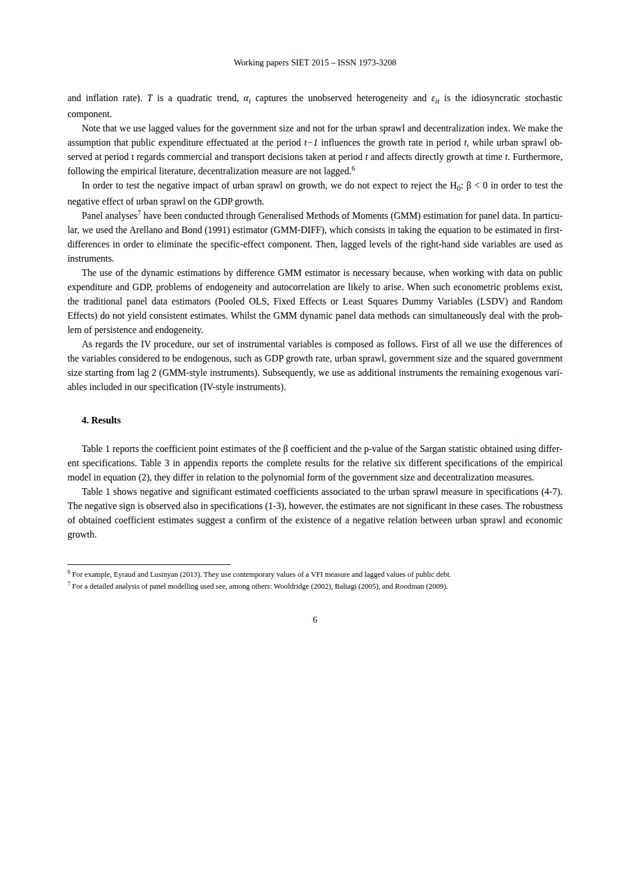Working papers SIET 2015 – ISSN 1973-3208
and inflation rate). T is a quadratic trend, αi captures the unobserved heterogeneity and εit is the idiosyncratic stochastic component.
Note that we use lagged values for the government size and not for the urban sprawl and decentralization index. We make the assumption that public expenditure effectuated at the period t−1 influences the growth rate in period t, while urban sprawl observed at period t regards commercial and transport decisions taken at period t and affects directly growth at time t. Furthermore, following the empirical literature, decentralization measure are not lagged.6
In order to test the negative impact of urban sprawl on growth, we do not expect to reject the H0: β < 0 in order to test the negative effect of urban sprawl on the GDP growth.
Panel analyses7 have been conducted through Generalised Methods of Moments (GMM) estimation for panel data. In particular, we used the Arellano and Bond (1991) estimator (GMM-DIFF), which consists in taking the equation to be estimated in first-differences in order to eliminate the specific-effect component. Then, lagged levels of the right-hand side variables are used as instruments.
The use of the dynamic estimations by difference GMM estimator is necessary because, when working with data on public expenditure and GDP, problems of endogeneity and autocorrelation are likely to arise. When such econometric problems exist, the traditional panel data estimators (Pooled OLS, Fixed Effects or Least Squares Dummy Variables (LSDV) and Random Effects) do not yield consistent estimates. Whilst the GMM dynamic panel data methods can simultaneously deal with the problem of persistence and endogeneity.
As regards the IV procedure, our set of instrumental variables is composed as follows. First of all we use the differences of the variables considered to be endogenous, such as GDP growth rate, urban sprawl, government size and the squared government size starting from lag 2 (GMM-style instruments). Subsequently, we use as additional instruments the remaining exogenous variables included in our specification (IV-style instruments).
4. Results
Table 1 reports the coefficient point estimates of the β coefficient and the p-value of the Sargan statistic obtained using different specifications. Table 3 in appendix reports the complete results for the relative six different specifications of the empirical model in equation (2), they differ in relation to the polynomial form of the government size and decentralization measures.
Table 1 shows negative and significant estimated coefficients associated to the urban sprawl measure in specifications (4-7). The negative sign is observed also in specifications (1-3), however, the estimates are not significant in these cases. The robustness of obtained coefficient estimates suggest a confirm of the existence of a negative relation between urban sprawl and economic growth.
6 For example, Eyraud and Lusinyan (2013). They use contemporary values of a VFI measure and lagged values of public debt.
7 For a detailed analysis of panel modelling used see, among others: Wooldridge (2002), Baltagi (2005), and Roodman (2009).
6